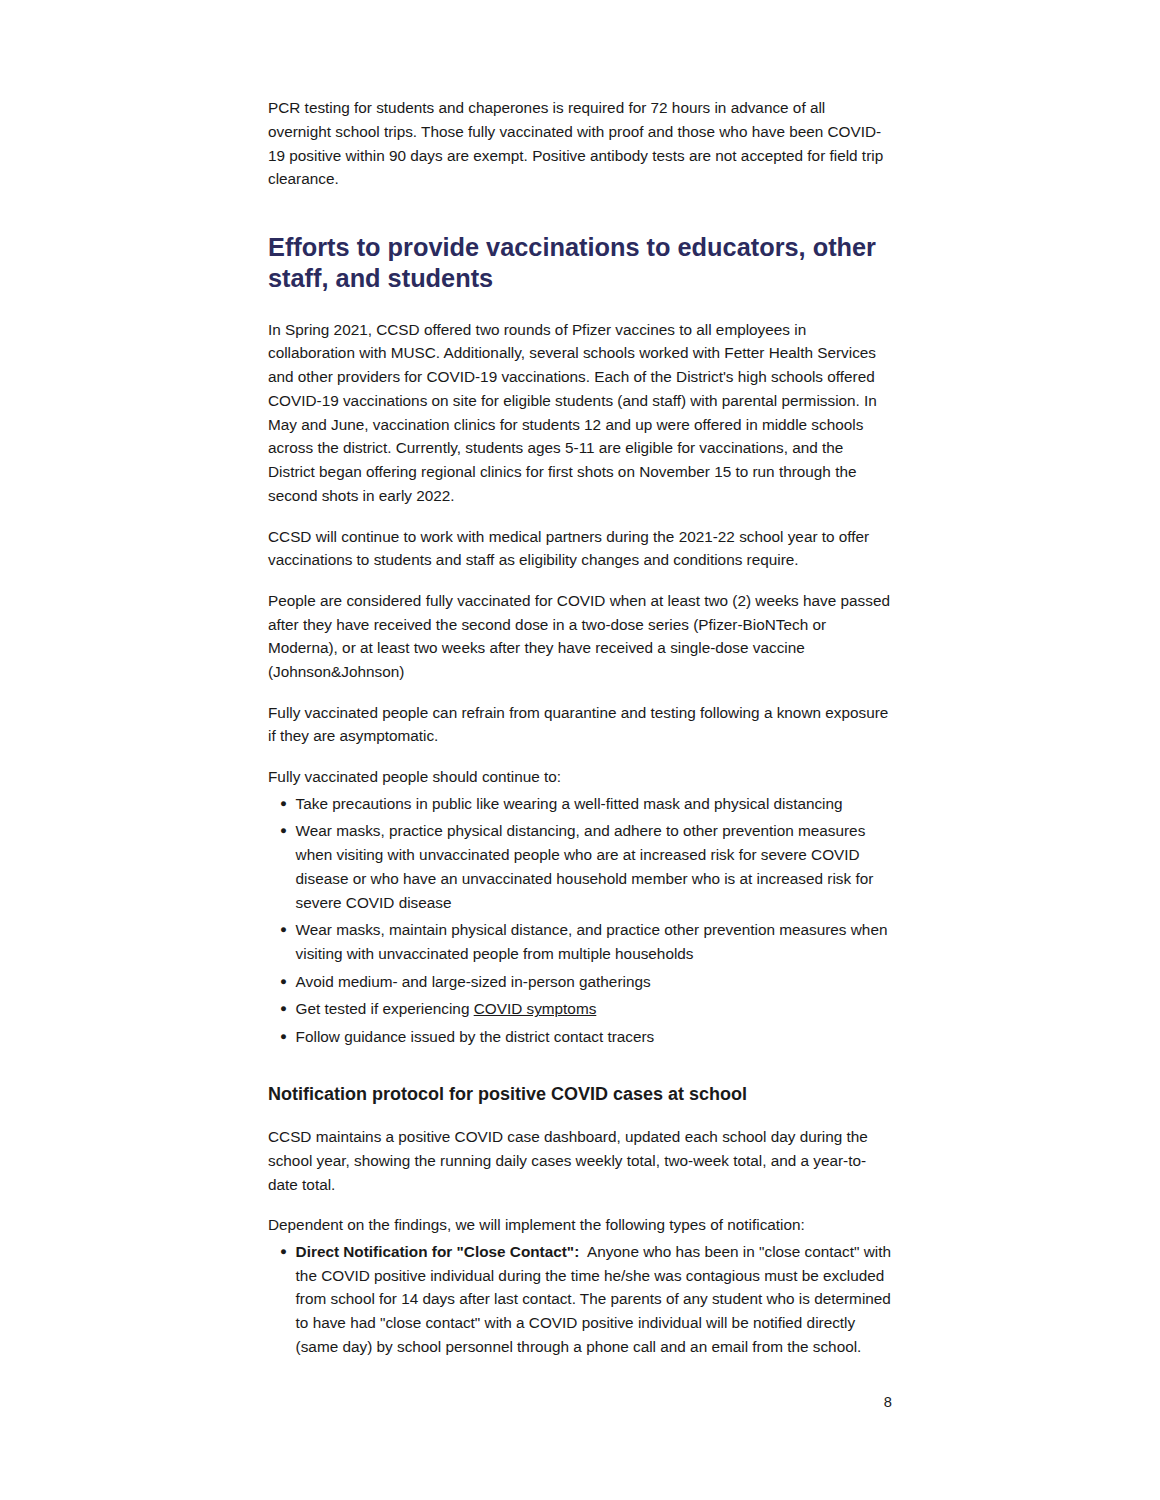PCR testing for students and chaperones is required for 72 hours in advance of all overnight school trips. Those fully vaccinated with proof and those who have been COVID-19 positive within 90 days are exempt. Positive antibody tests are not accepted for field trip clearance.
Efforts to provide vaccinations to educators, other staff, and students
In Spring 2021, CCSD offered two rounds of Pfizer vaccines to all employees in collaboration with MUSC. Additionally, several schools worked with Fetter Health Services and other providers for COVID-19 vaccinations. Each of the District's high schools offered COVID-19 vaccinations on site for eligible students (and staff) with parental permission. In May and June, vaccination clinics for students 12 and up were offered in middle schools across the district. Currently, students ages 5-11 are eligible for vaccinations, and the District began offering regional clinics for first shots on November 15 to run through the second shots in early 2022.
CCSD will continue to work with medical partners during the 2021-22 school year to offer vaccinations to students and staff as eligibility changes and conditions require.
People are considered fully vaccinated for COVID when at least two (2) weeks have passed after they have received the second dose in a two-dose series (Pfizer-BioNTech or Moderna), or at least two weeks after they have received a single-dose vaccine (Johnson&Johnson)
Fully vaccinated people can refrain from quarantine and testing following a known exposure if they are asymptomatic.
Fully vaccinated people should continue to:
Take precautions in public like wearing a well-fitted mask and physical distancing
Wear masks, practice physical distancing, and adhere to other prevention measures when visiting with unvaccinated people who are at increased risk for severe COVID disease or who have an unvaccinated household member who is at increased risk for severe COVID disease
Wear masks, maintain physical distance, and practice other prevention measures when visiting with unvaccinated people from multiple households
Avoid medium- and large-sized in-person gatherings
Get tested if experiencing COVID symptoms
Follow guidance issued by the district contact tracers
Notification protocol for positive COVID cases at school
CCSD maintains a positive COVID case dashboard, updated each school day during the school year, showing the running daily cases weekly total, two-week total, and a year-to-date total.
Dependent on the findings, we will implement the following types of notification:
Direct Notification for "Close Contact": Anyone who has been in "close contact" with the COVID positive individual during the time he/she was contagious must be excluded from school for 14 days after last contact. The parents of any student who is determined to have had "close contact" with a COVID positive individual will be notified directly (same day) by school personnel through a phone call and an email from the school.
8